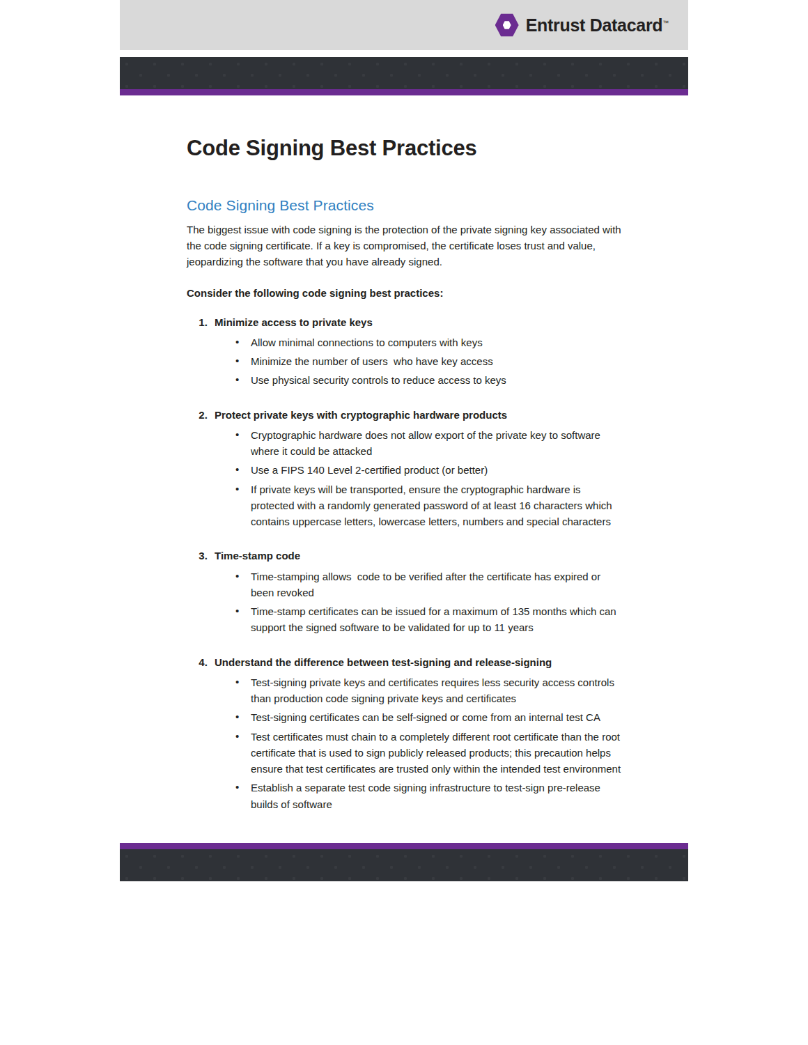Entrust Datacard™
Code Signing Best Practices
Code Signing Best Practices
The biggest issue with code signing is the protection of the private signing key associated with the code signing certificate. If a key is compromised, the certificate loses trust and value, jeopardizing the software that you have already signed.
Consider the following code signing best practices:
Minimize access to private keys
Allow minimal connections to computers with keys
Minimize the number of users who have key access
Use physical security controls to reduce access to keys
Protect private keys with cryptographic hardware products
Cryptographic hardware does not allow export of the private key to software where it could be attacked
Use a FIPS 140 Level 2-certified product (or better)
If private keys will be transported, ensure the cryptographic hardware is protected with a randomly generated password of at least 16 characters which contains uppercase letters, lowercase letters, numbers and special characters
Time-stamp code
Time-stamping allows code to be verified after the certificate has expired or been revoked
Time-stamp certificates can be issued for a maximum of 135 months which can support the signed software to be validated for up to 11 years
Understand the difference between test-signing and release-signing
Test-signing private keys and certificates requires less security access controls than production code signing private keys and certificates
Test-signing certificates can be self-signed or come from an internal test CA
Test certificates must chain to a completely different root certificate than the root certificate that is used to sign publicly released products; this precaution helps ensure that test certificates are trusted only within the intended test environment
Establish a separate test code signing infrastructure to test-sign pre-release builds of software